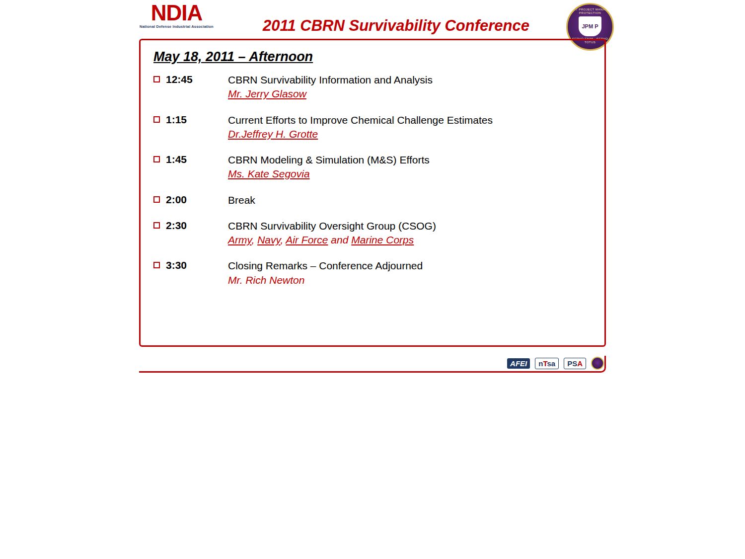NDIA National Defense Industrial Association
2011 CBRN Survivability Conference
JOINT PROJECT MANAGER PROTECTION JPM P SERVO ENIM SERVO TOTUS
May 18, 2011 – Afternoon
| 12:45 | CBRN Survivability Information and Analysis Mr. Jerry Glasow |
| 1:15 | Current Efforts to Improve Chemical Challenge Estimates Dr.Jeffrey H. Grotte |
| 1:45 | CBRN Modeling & Simulation (M&S) Efforts Ms. Kate Segovia |
| 2:00 | Break |
| 2:30 | CBRN Survivability Oversight Group (CSOG) Army , Navy , Air Force and Marine Corps |
| 3:30 | Closing Remarks – Conference Adjourned Mr. Rich Newton |
AFEI nTsa PSA